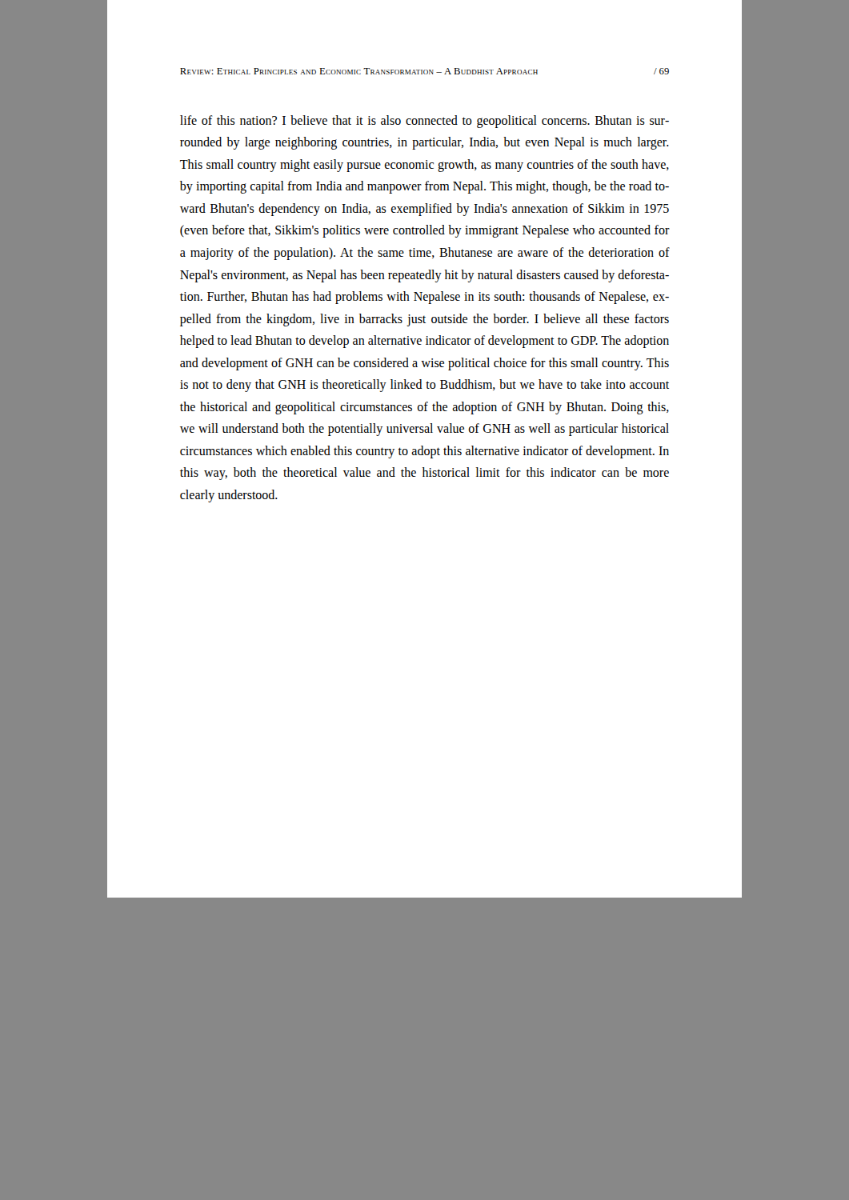Review: Ethical Principles and Economic Transformation – A Buddhist Approach / 69
life of this nation? I believe that it is also connected to geopolitical concerns. Bhutan is surrounded by large neighboring countries, in particular, India, but even Nepal is much larger. This small country might easily pursue economic growth, as many countries of the south have, by importing capital from India and manpower from Nepal. This might, though, be the road toward Bhutan's dependency on India, as exemplified by India's annexation of Sikkim in 1975 (even before that, Sikkim's politics were controlled by immigrant Nepalese who accounted for a majority of the population). At the same time, Bhutanese are aware of the deterioration of Nepal's environment, as Nepal has been repeatedly hit by natural disasters caused by deforestation. Further, Bhutan has had problems with Nepalese in its south: thousands of Nepalese, expelled from the kingdom, live in barracks just outside the border. I believe all these factors helped to lead Bhutan to develop an alternative indicator of development to GDP. The adoption and development of GNH can be considered a wise political choice for this small country. This is not to deny that GNH is theoretically linked to Buddhism, but we have to take into account the historical and geopolitical circumstances of the adoption of GNH by Bhutan. Doing this, we will understand both the potentially universal value of GNH as well as particular historical circumstances which enabled this country to adopt this alternative indicator of development. In this way, both the theoretical value and the historical limit for this indicator can be more clearly understood.